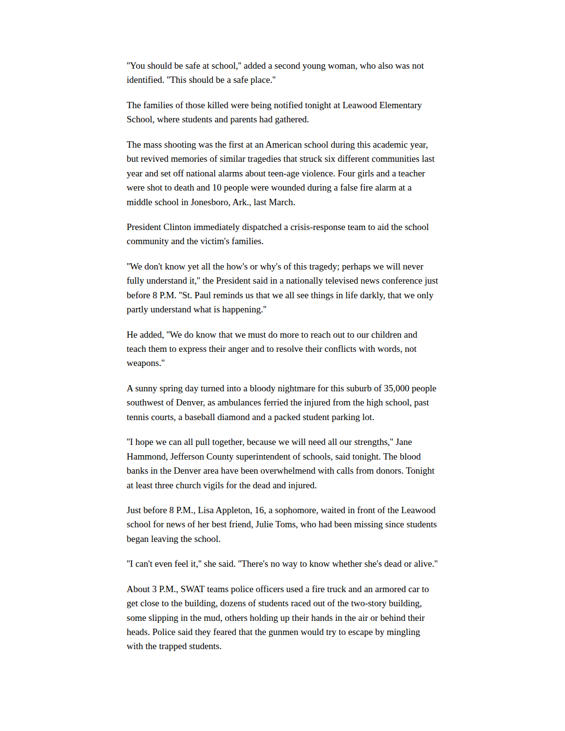''You should be safe at school,'' added a second young woman, who also was not identified. ''This should be a safe place.''
The families of those killed were being notified tonight at Leawood Elementary School, where students and parents had gathered.
The mass shooting was the first at an American school during this academic year, but revived memories of similar tragedies that struck six different communities last year and set off national alarms about teen-age violence. Four girls and a teacher were shot to death and 10 people were wounded during a false fire alarm at a middle school in Jonesboro, Ark., last March.
President Clinton immediately dispatched a crisis-response team to aid the school community and the victim's families.
''We don't know yet all the how's or why's of this tragedy; perhaps we will never fully understand it,'' the President said in a nationally televised news conference just before 8 P.M. ''St. Paul reminds us that we all see things in life darkly, that we only partly understand what is happening.''
He added, ''We do know that we must do more to reach out to our children and teach them to express their anger and to resolve their conflicts with words, not weapons.''
A sunny spring day turned into a bloody nightmare for this suburb of 35,000 people southwest of Denver, as ambulances ferried the injured from the high school, past tennis courts, a baseball diamond and a packed student parking lot.
''I hope we can all pull together, because we will need all our strengths,'' Jane Hammond, Jefferson County superintendent of schools, said tonight. The blood banks in the Denver area have been overwhelmend with calls from donors. Tonight at least three church vigils for the dead and injured.
Just before 8 P.M., Lisa Appleton, 16, a sophomore, waited in front of the Leawood school for news of her best friend, Julie Toms, who had been missing since students began leaving the school.
''I can't even feel it,'' she said. ''There's no way to know whether she's dead or alive.''
About 3 P.M., SWAT teams police officers used a fire truck and an armored car to get close to the building, dozens of students raced out of the two-story building, some slipping in the mud, others holding up their hands in the air or behind their heads. Police said they feared that the gunmen would try to escape by mingling with the trapped students.